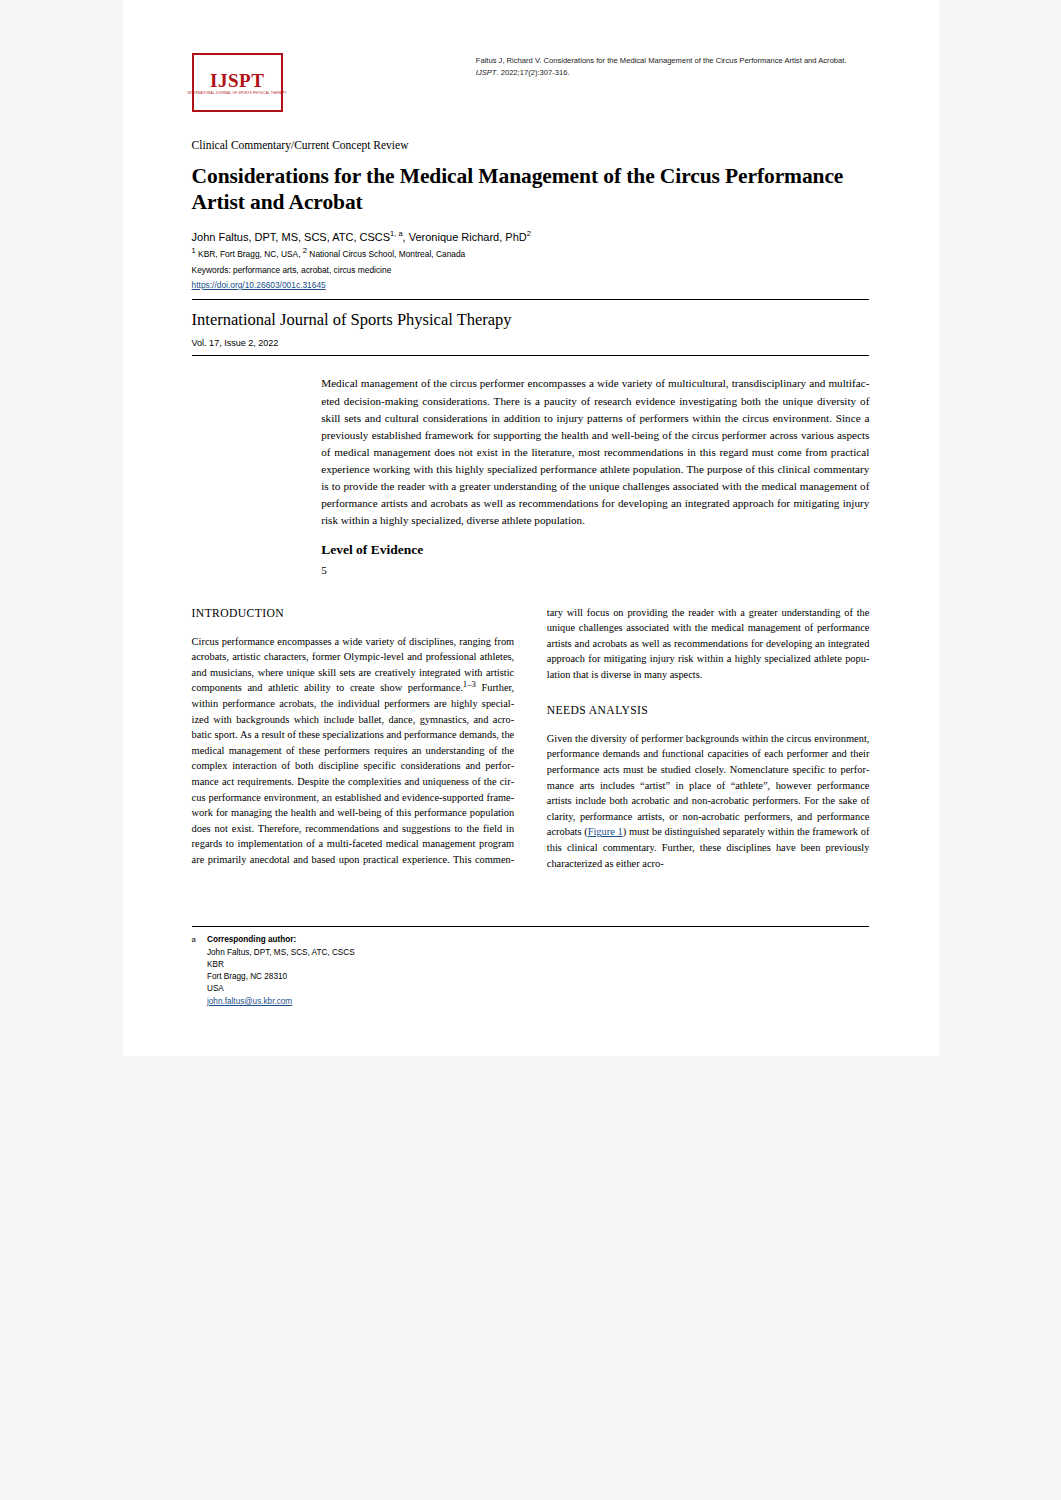IJSPT
International Journal of Sports Physical Therapy
Faltus J, Richard V. Considerations for the Medical Management of the Circus Performance Artist and Acrobat. IJSPT. 2022;17(2):307-316.
Clinical Commentary/Current Concept Review
Considerations for the Medical Management of the Circus Performance Artist and Acrobat
John Faltus, DPT, MS, SCS, ATC, CSCS1, a, Veronique Richard, PhD2
1 KBR, Fort Bragg, NC, USA, 2 National Circus School, Montreal, Canada
Keywords: performance arts, acrobat, circus medicine
https://doi.org/10.26603/001c.31645
International Journal of Sports Physical Therapy
Vol. 17, Issue 2, 2022
Medical management of the circus performer encompasses a wide variety of multicultural, transdisciplinary and multifaceted decision-making considerations. There is a paucity of research evidence investigating both the unique diversity of skill sets and cultural considerations in addition to injury patterns of performers within the circus environment. Since a previously established framework for supporting the health and well-being of the circus performer across various aspects of medical management does not exist in the literature, most recommendations in this regard must come from practical experience working with this highly specialized performance athlete population. The purpose of this clinical commentary is to provide the reader with a greater understanding of the unique challenges associated with the medical management of performance artists and acrobats as well as recommendations for developing an integrated approach for mitigating injury risk within a highly specialized, diverse athlete population.
Level of Evidence
5
INTRODUCTION
Circus performance encompasses a wide variety of disciplines, ranging from acrobats, artistic characters, former Olympic-level and professional athletes, and musicians, where unique skill sets are creatively integrated with artistic components and athletic ability to create show performance.1–3 Further, within performance acrobats, the individual performers are highly specialized with backgrounds which include ballet, dance, gymnastics, and acrobatic sport. As a result of these specializations and performance demands, the medical management of these performers requires an understanding of the complex interaction of both discipline specific considerations and performance act requirements. Despite the complexities and uniqueness of the circus performance environment, an established and evidence-supported framework for managing the health and well-being of this performance population does not exist. Therefore, recommendations and suggestions to the field in regards to implementation of a multi-faceted medical management program are primarily anecdotal and based upon practical experience. This commentary will focus on providing the reader with a greater understanding of the unique challenges associated with the medical management of performance artists and acrobats as well as recommendations for developing an integrated approach for mitigating injury risk within a highly specialized athlete population that is diverse in many aspects.
NEEDS ANALYSIS
Given the diversity of performer backgrounds within the circus environment, performance demands and functional capacities of each performer and their performance acts must be studied closely. Nomenclature specific to performance arts includes “artist” in place of “athlete”, however performance artists include both acrobatic and non-acrobatic performers. For the sake of clarity, performance artists, or non-acrobatic performers, and performance acrobats (Figure 1) must be distinguished separately within the framework of this clinical commentary. Further, these disciplines have been previously characterized as either acro-
a
Corresponding author:
John Faltus, DPT, MS, SCS, ATC, CSCS
KBR
Fort Bragg, NC 28310
USA
john.faltus@us.kbr.com